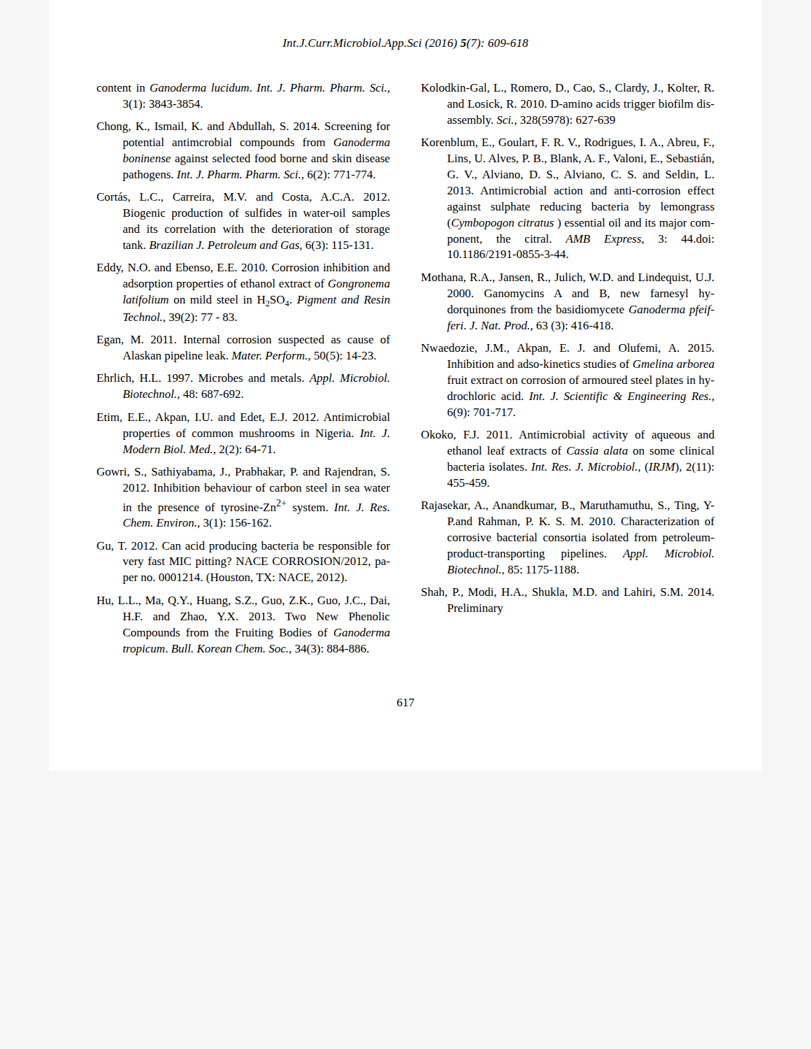Int.J.Curr.Microbiol.App.Sci (2016) 5(7): 609-618
content in Ganoderma lucidum. Int. J. Pharm. Pharm. Sci., 3(1): 3843-3854.
Chong, K., Ismail, K. and Abdullah, S. 2014. Screening for potential antimcrobial compounds from Ganoderma boninense against selected food borne and skin disease pathogens. Int. J. Pharm. Pharm. Sci., 6(2): 771-774.
Cortás, L.C., Carreira, M.V. and Costa, A.C.A. 2012. Biogenic production of sulfides in water-oil samples and its correlation with the deterioration of storage tank. Brazilian J. Petroleum and Gas, 6(3): 115-131.
Eddy, N.O. and Ebenso, E.E. 2010. Corrosion inhibition and adsorption properties of ethanol extract of Gongronema latifolium on mild steel in H2SO4. Pigment and Resin Technol., 39(2): 77 - 83.
Egan, M. 2011. Internal corrosion suspected as cause of Alaskan pipeline leak. Mater. Perform., 50(5): 14-23.
Ehrlich, H.L. 1997. Microbes and metals. Appl. Microbiol. Biotechnol., 48: 687-692.
Etim, E.E., Akpan, I.U. and Edet, E.J. 2012. Antimicrobial properties of common mushrooms in Nigeria. Int. J. Modern Biol. Med., 2(2): 64-71.
Gowri, S., Sathiyabama, J., Prabhakar, P. and Rajendran, S. 2012. Inhibition behaviour of carbon steel in sea water in the presence of tyrosine-Zn2+ system. Int. J. Res. Chem. Environ., 3(1): 156-162.
Gu, T. 2012. Can acid producing bacteria be responsible for very fast MIC pitting? NACE CORROSION/2012, paper no. 0001214. (Houston, TX: NACE, 2012).
Hu, L.L., Ma, Q.Y., Huang, S.Z., Guo, Z.K., Guo, J.C., Dai, H.F. and Zhao, Y.X. 2013. Two New Phenolic Compounds from the Fruiting Bodies of Ganoderma tropicum. Bull. Korean Chem. Soc., 34(3): 884-886.
Kolodkin-Gal, L., Romero, D., Cao, S., Clardy, J., Kolter, R. and Losick, R. 2010. D-amino acids trigger biofilm disassembly. Sci., 328(5978): 627-639
Korenblum, E., Goulart, F. R. V., Rodrigues, I. A., Abreu, F., Lins, U. Alves, P. B., Blank, A. F., Valoni, E., Sebastián, G. V., Alviano, D. S., Alviano, C. S. and Seldin, L. 2013. Antimicrobial action and anti-corrosion effect against sulphate reducing bacteria by lemongrass (Cymbopogon citratus ) essential oil and its major component, the citral. AMB Express, 3: 44.doi: 10.1186/2191-0855-3-44.
Mothana, R.A., Jansen, R., Julich, W.D. and Lindequist, U.J. 2000. Ganomycins A and B, new farnesyl hydorquinones from the basidiomycete Ganoderma pfeifferi. J. Nat. Prod., 63 (3): 416-418.
Nwaedozie, J.M., Akpan, E. J. and Olufemi, A. 2015. Inhibition and adso-kinetics studies of Gmelina arborea fruit extract on corrosion of armoured steel plates in hydrochloric acid. Int. J. Scientific & Engineering Res., 6(9): 701-717.
Okoko, F.J. 2011. Antimicrobial activity of aqueous and ethanol leaf extracts of Cassia alata on some clinical bacteria isolates. Int. Res. J. Microbiol., (IRJM), 2(11): 455-459.
Rajasekar, A., Anandkumar, B., Maruthamuthu, S., Ting, Y-P.and Rahman, P. K. S. M. 2010. Characterization of corrosive bacterial consortia isolated from petroleum-product-transporting pipelines. Appl. Microbiol. Biotechnol., 85: 1175-1188.
Shah, P., Modi, H.A., Shukla, M.D. and Lahiri, S.M. 2014. Preliminary
617